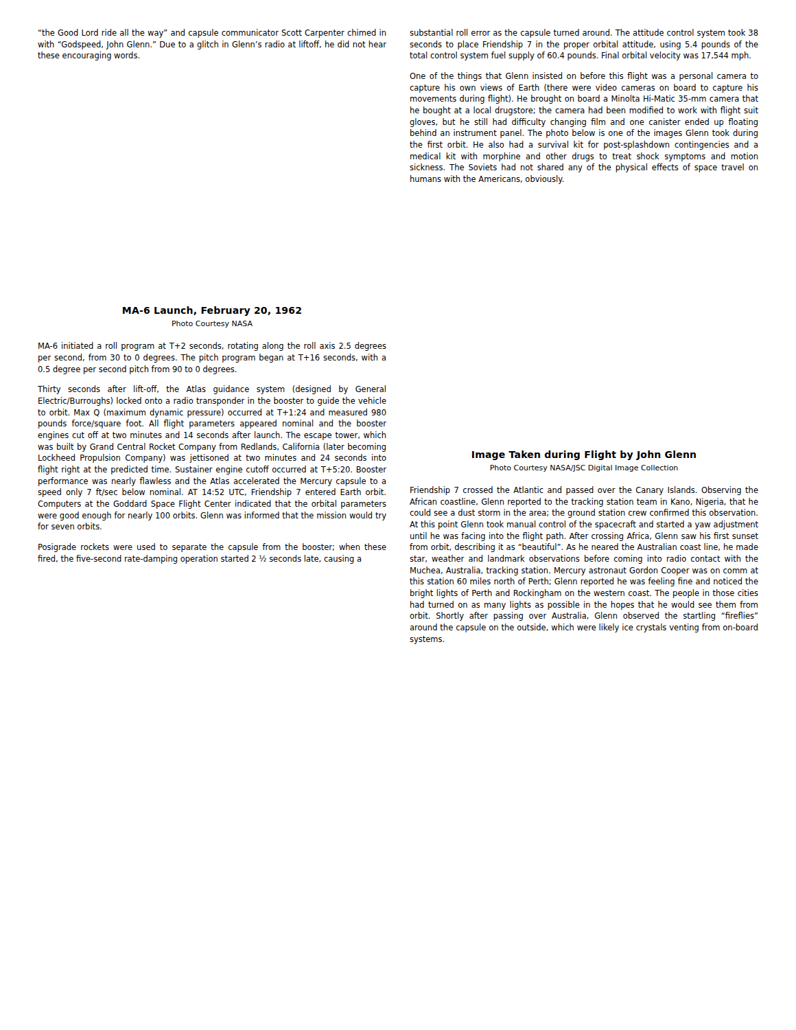“the Good Lord ride all the way” and capsule communicator Scott Carpenter chimed in with “Godspeed, John Glenn.” Due to a glitch in Glenn’s radio at liftoff, he did not hear these encouraging words.
MA-6 Launch, February 20, 1962
Photo Courtesy NASA
MA-6 initiated a roll program at T+2 seconds, rotating along the roll axis 2.5 degrees per second, from 30 to 0 degrees. The pitch program began at T+16 seconds, with a 0.5 degree per second pitch from 90 to 0 degrees.
Thirty seconds after lift-off, the Atlas guidance system (designed by General Electric/Burroughs) locked onto a radio transponder in the booster to guide the vehicle to orbit. Max Q (maximum dynamic pressure) occurred at T+1:24 and measured 980 pounds force/square foot. All flight parameters appeared nominal and the booster engines cut off at two minutes and 14 seconds after launch. The escape tower, which was built by Grand Central Rocket Company from Redlands, California (later becoming Lockheed Propulsion Company) was jettisoned at two minutes and 24 seconds into flight right at the predicted time. Sustainer engine cutoff occurred at T+5:20. Booster performance was nearly flawless and the Atlas accelerated the Mercury capsule to a speed only 7 ft/sec below nominal. AT 14:52 UTC, Friendship 7 entered Earth orbit. Computers at the Goddard Space Flight Center indicated that the orbital parameters were good enough for nearly 100 orbits. Glenn was informed that the mission would try for seven orbits.
Posigrade rockets were used to separate the capsule from the booster; when these fired, the five-second rate-damping operation started 2 ½ seconds late, causing a
substantial roll error as the capsule turned around. The attitude control system took 38 seconds to place Friendship 7 in the proper orbital attitude, using 5.4 pounds of the total control system fuel supply of 60.4 pounds. Final orbital velocity was 17,544 mph.
One of the things that Glenn insisted on before this flight was a personal camera to capture his own views of Earth (there were video cameras on board to capture his movements during flight). He brought on board a Minolta Hi-Matic 35-mm camera that he bought at a local drugstore; the camera had been modified to work with flight suit gloves, but he still had difficulty changing film and one canister ended up floating behind an instrument panel. The photo below is one of the images Glenn took during the first orbit. He also had a survival kit for post-splashdown contingencies and a medical kit with morphine and other drugs to treat shock symptoms and motion sickness. The Soviets had not shared any of the physical effects of space travel on humans with the Americans, obviously.
Image Taken during Flight by John Glenn
Photo Courtesy NASA/JSC Digital Image Collection
Friendship 7 crossed the Atlantic and passed over the Canary Islands. Observing the African coastline, Glenn reported to the tracking station team in Kano, Nigeria, that he could see a dust storm in the area; the ground station crew confirmed this observation. At this point Glenn took manual control of the spacecraft and started a yaw adjustment until he was facing into the flight path. After crossing Africa, Glenn saw his first sunset from orbit, describing it as “beautiful”. As he neared the Australian coast line, he made star, weather and landmark observations before coming into radio contact with the Muchea, Australia, tracking station. Mercury astronaut Gordon Cooper was on comm at this station 60 miles north of Perth; Glenn reported he was feeling fine and noticed the bright lights of Perth and Rockingham on the western coast. The people in those cities had turned on as many lights as possible in the hopes that he would see them from orbit. Shortly after passing over Australia, Glenn observed the startling “fireflies” around the capsule on the outside, which were likely ice crystals venting from on-board systems.